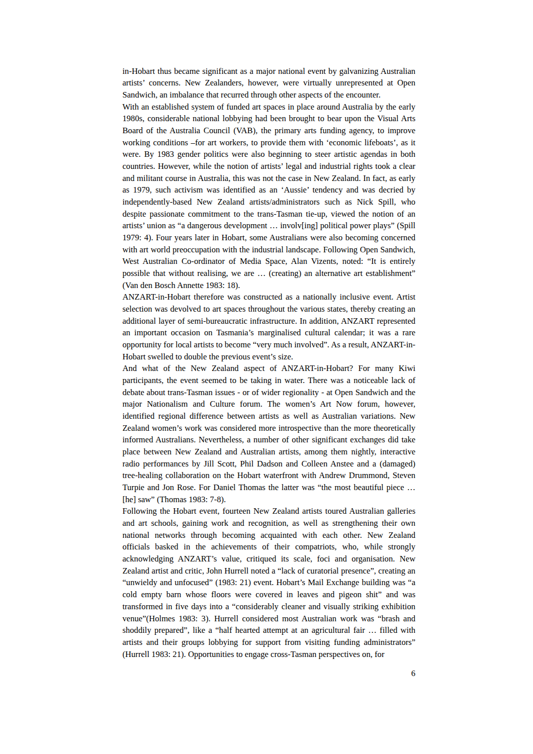in-Hobart thus became significant as a major national event by galvanizing Australian artists’ concerns. New Zealanders, however, were virtually unrepresented at Open Sandwich, an imbalance that recurred through other aspects of the encounter.
With an established system of funded art spaces in place around Australia by the early 1980s, considerable national lobbying had been brought to bear upon the Visual Arts Board of the Australia Council (VAB), the primary arts funding agency, to improve working conditions –for art workers, to provide them with ‘economic lifeboats’, as it were. By 1983 gender politics were also beginning to steer artistic agendas in both countries. However, while the notion of artists’ legal and industrial rights took a clear and militant course in Australia, this was not the case in New Zealand. In fact, as early as 1979, such activism was identified as an ‘Aussie’ tendency and was decried by independently-based New Zealand artists/administrators such as Nick Spill, who despite passionate commitment to the trans-Tasman tie-up, viewed the notion of an artists’ union as “a dangerous development … involv[ing] political power plays” (Spill 1979: 4). Four years later in Hobart, some Australians were also becoming concerned with art world preoccupation with the industrial landscape. Following Open Sandwich, West Australian Co-ordinator of Media Space, Alan Vizents, noted: “It is entirely possible that without realising, we are … (creating) an alternative art establishment” (Van den Bosch Annette 1983: 18).
ANZART-in-Hobart therefore was constructed as a nationally inclusive event. Artist selection was devolved to art spaces throughout the various states, thereby creating an additional layer of semi-bureaucratic infrastructure. In addition, ANZART represented an important occasion on Tasmania’s marginalised cultural calendar; it was a rare opportunity for local artists to become “very much involved”. As a result, ANZART-in-Hobart swelled to double the previous event’s size.
And what of the New Zealand aspect of ANZART-in-Hobart? For many Kiwi participants, the event seemed to be taking in water. There was a noticeable lack of debate about trans-Tasman issues - or of wider regionality - at Open Sandwich and the major Nationalism and Culture forum. The women’s Art Now forum, however, identified regional difference between artists as well as Australian variations. New Zealand women’s work was considered more introspective than the more theoretically informed Australians. Nevertheless, a number of other significant exchanges did take place between New Zealand and Australian artists, among them nightly, interactive radio performances by Jill Scott, Phil Dadson and Colleen Anstee and a (damaged) tree-healing collaboration on the Hobart waterfront with Andrew Drummond, Steven Turpie and Jon Rose. For Daniel Thomas the latter was “the most beautiful piece … [he] saw” (Thomas 1983: 7-8).
Following the Hobart event, fourteen New Zealand artists toured Australian galleries and art schools, gaining work and recognition, as well as strengthening their own national networks through becoming acquainted with each other. New Zealand officials basked in the achievements of their compatriots, who, while strongly acknowledging ANZART’s value, critiqued its scale, foci and organisation. New Zealand artist and critic, John Hurrell noted a “lack of curatorial presence”, creating an “unwieldy and unfocused” (1983: 21) event. Hobart’s Mail Exchange building was “a cold empty barn whose floors were covered in leaves and pigeon shit” and was transformed in five days into a “considerably cleaner and visually striking exhibition venue”(Holmes 1983: 3). Hurrell considered most Australian work was “brash and shoddily prepared”, like a “half hearted attempt at an agricultural fair … filled with artists and their groups lobbying for support from visiting funding administrators” (Hurrell 1983: 21). Opportunities to engage cross-Tasman perspectives on, for
6